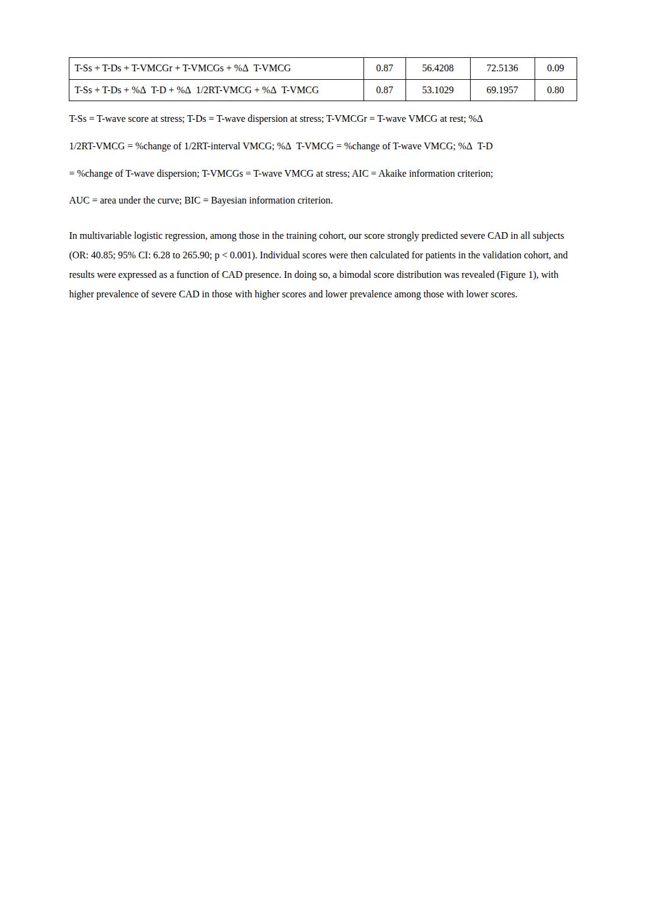| T-Ss + T-Ds + T-VMCGr + T-VMCGs + %Δ T-VMCG | 0.87 | 56.4208 | 72.5136 | 0.09 |
| T-Ss + T-Ds + %Δ T-D + %Δ 1/2RT-VMCG + %Δ T-VMCG | 0.87 | 53.1029 | 69.1957 | 0.80 |
T-Ss = T-wave score at stress; T-Ds = T-wave dispersion at stress; T-VMCGr = T-wave VMCG at rest; %Δ
1/2RT-VMCG = %change of 1/2RT-interval VMCG; %Δ T-VMCG = %change of T-wave VMCG; %Δ T-D
= %change of T-wave dispersion; T-VMCGs = T-wave VMCG at stress; AIC = Akaike information criterion;
AUC = area under the curve; BIC = Bayesian information criterion.
In multivariable logistic regression, among those in the training cohort, our score strongly predicted severe CAD in all subjects (OR: 40.85; 95% CI: 6.28 to 265.90; p < 0.001). Individual scores were then calculated for patients in the validation cohort, and results were expressed as a function of CAD presence. In doing so, a bimodal score distribution was revealed (Figure 1), with higher prevalence of severe CAD in those with higher scores and lower prevalence among those with lower scores.